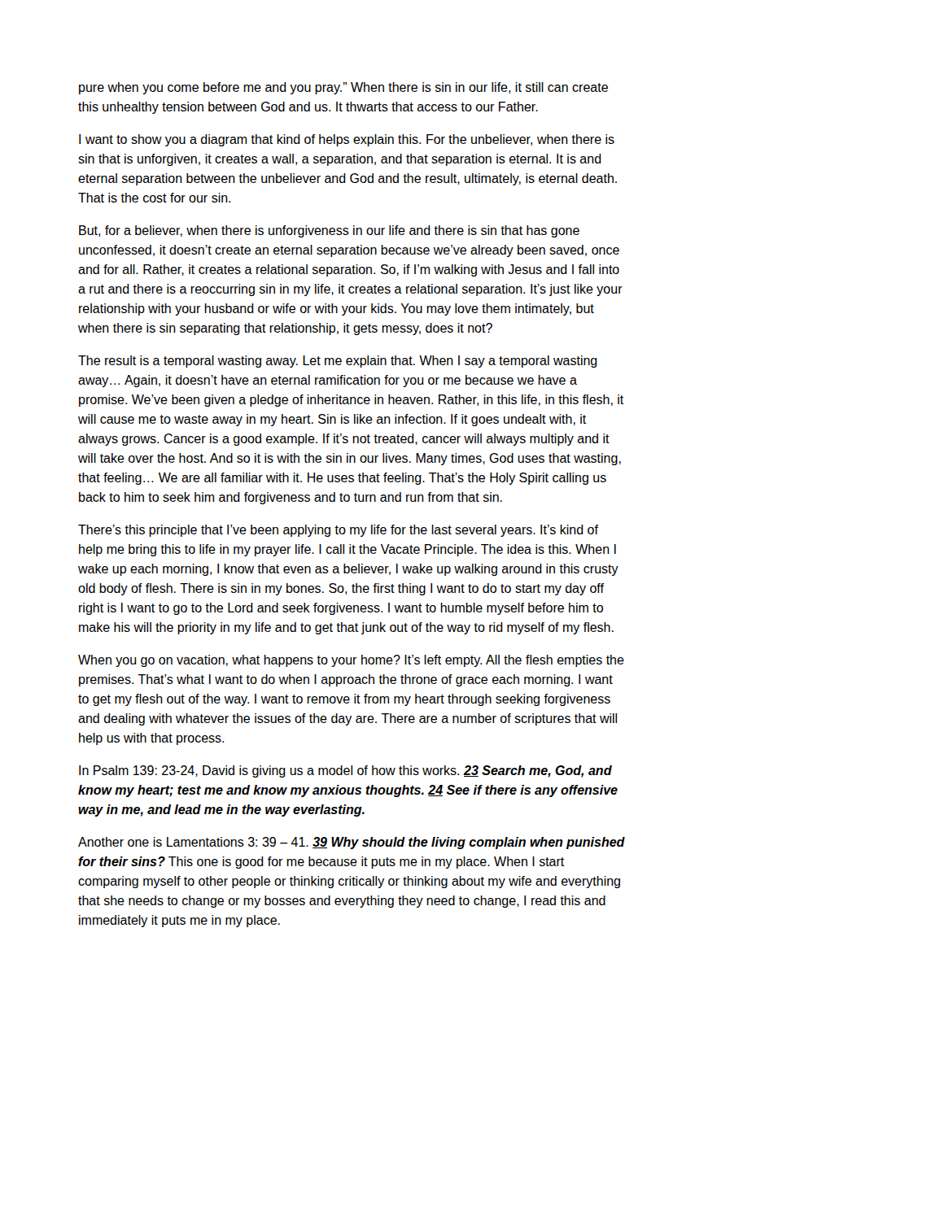pure when you come before me and you pray.” When there is sin in our life, it still can create this unhealthy tension between God and us. It thwarts that access to our Father.
I want to show you a diagram that kind of helps explain this. For the unbeliever, when there is sin that is unforgiven, it creates a wall, a separation, and that separation is eternal. It is and eternal separation between the unbeliever and God and the result, ultimately, is eternal death. That is the cost for our sin.
But, for a believer, when there is unforgiveness in our life and there is sin that has gone unconfessed, it doesn’t create an eternal separation because we’ve already been saved, once and for all. Rather, it creates a relational separation. So, if I’m walking with Jesus and I fall into a rut and there is a reoccurring sin in my life, it creates a relational separation. It’s just like your relationship with your husband or wife or with your kids. You may love them intimately, but when there is sin separating that relationship, it gets messy, does it not?
The result is a temporal wasting away. Let me explain that. When I say a temporal wasting away… Again, it doesn’t have an eternal ramification for you or me because we have a promise. We’ve been given a pledge of inheritance in heaven. Rather, in this life, in this flesh, it will cause me to waste away in my heart. Sin is like an infection. If it goes undealt with, it always grows. Cancer is a good example. If it’s not treated, cancer will always multiply and it will take over the host. And so it is with the sin in our lives. Many times, God uses that wasting, that feeling… We are all familiar with it. He uses that feeling. That’s the Holy Spirit calling us back to him to seek him and forgiveness and to turn and run from that sin.
There’s this principle that I’ve been applying to my life for the last several years. It’s kind of help me bring this to life in my prayer life. I call it the Vacate Principle. The idea is this. When I wake up each morning, I know that even as a believer, I wake up walking around in this crusty old body of flesh. There is sin in my bones. So, the first thing I want to do to start my day off right is I want to go to the Lord and seek forgiveness. I want to humble myself before him to make his will the priority in my life and to get that junk out of the way to rid myself of my flesh.
When you go on vacation, what happens to your home? It’s left empty. All the flesh empties the premises. That’s what I want to do when I approach the throne of grace each morning. I want to get my flesh out of the way. I want to remove it from my heart through seeking forgiveness and dealing with whatever the issues of the day are. There are a number of scriptures that will help us with that process.
In Psalm 139: 23-24, David is giving us a model of how this works. 23 Search me, God, and know my heart; test me and know my anxious thoughts. 24 See if there is any offensive way in me, and lead me in the way everlasting.
Another one is Lamentations 3: 39 – 41. 39 Why should the living complain when punished for their sins? This one is good for me because it puts me in my place. When I start comparing myself to other people or thinking critically or thinking about my wife and everything that she needs to change or my bosses and everything they need to change, I read this and immediately it puts me in my place.